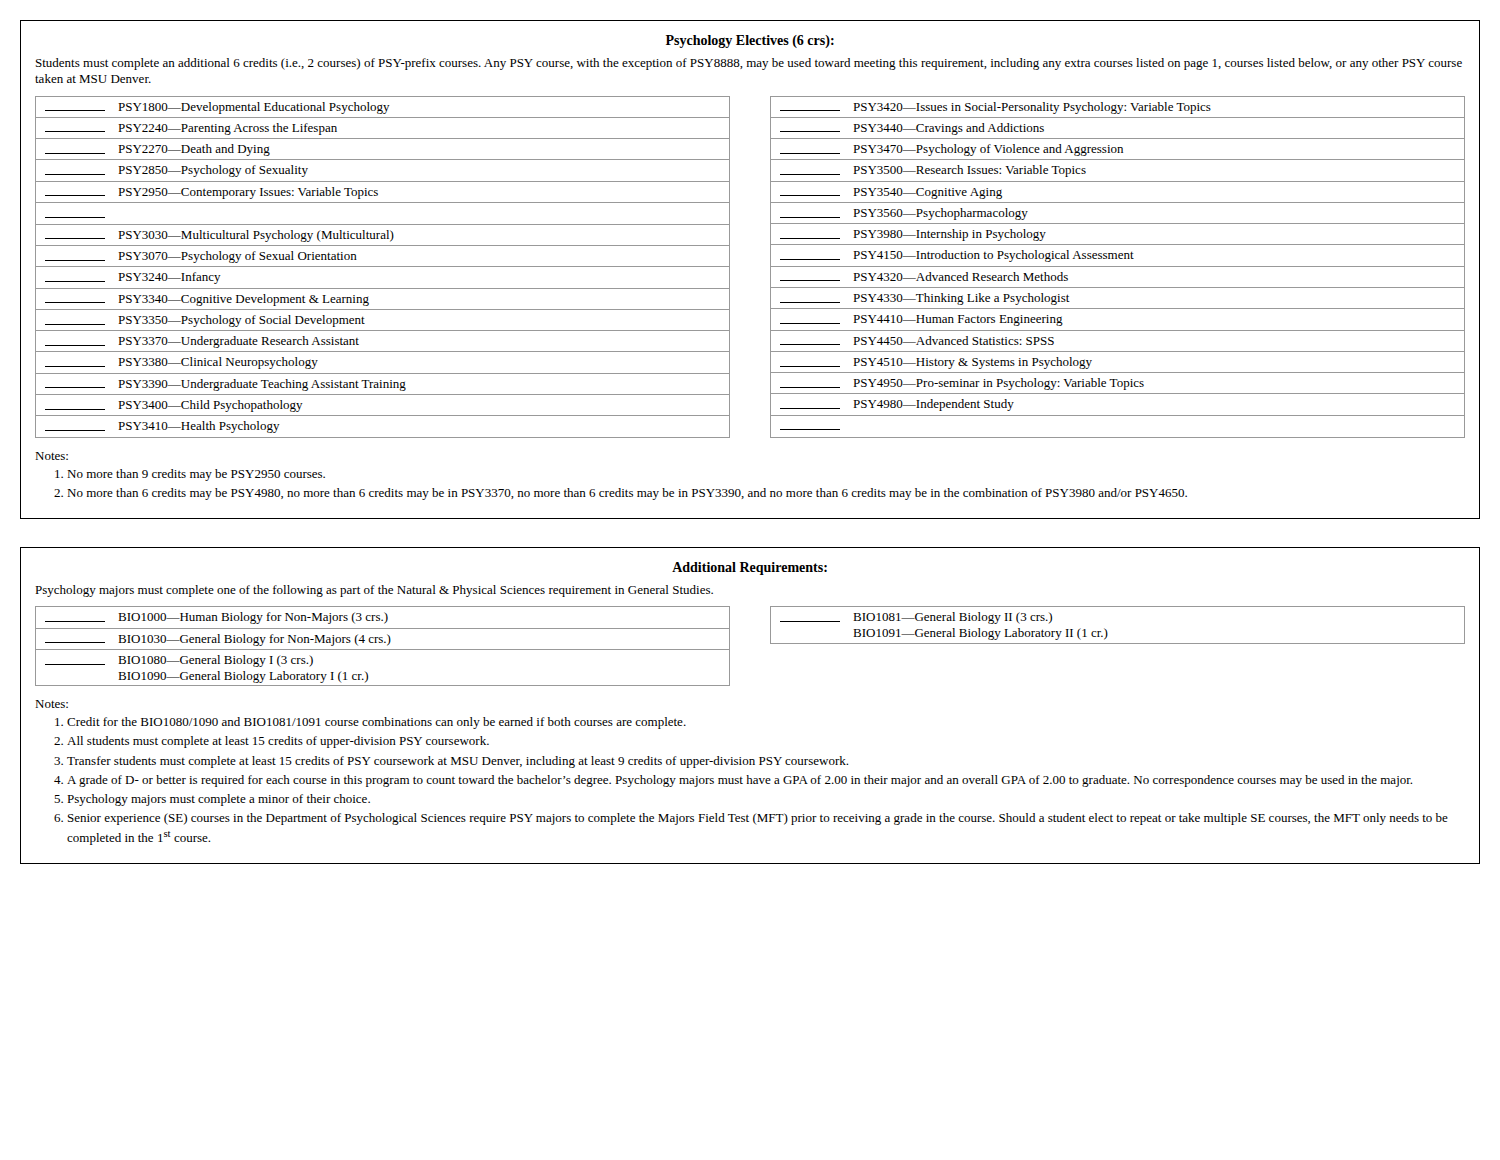Psychology Electives (6 crs):
Students must complete an additional 6 credits (i.e., 2 courses) of PSY-prefix courses. Any PSY course, with the exception of PSY8888, may be used toward meeting this requirement, including any extra courses listed on page 1, courses listed below, or any other PSY course taken at MSU Denver.
| | PSY1800—Developmental Educational Psychology |
| | PSY2240—Parenting Across the Lifespan |
| | PSY2270—Death and Dying |
| | PSY2850—Psychology of Sexuality |
| | PSY2950—Contemporary Issues: Variable Topics |
| | PSY3030—Multicultural Psychology (Multicultural) |
| | PSY3070—Psychology of Sexual Orientation |
| | PSY3240—Infancy |
| | PSY3340—Cognitive Development & Learning |
| | PSY3350—Psychology of Social Development |
| | PSY3370—Undergraduate Research Assistant |
| | PSY3380—Clinical Neuropsychology |
| | PSY3390—Undergraduate Teaching Assistant Training |
| | PSY3400—Child Psychopathology |
| | PSY3410—Health Psychology |
| | PSY3420—Issues in Social-Personality Psychology: Variable Topics |
| | PSY3440—Cravings and Addictions |
| | PSY3470—Psychology of Violence and Aggression |
| | PSY3500—Research Issues: Variable Topics |
| | PSY3540—Cognitive Aging |
| | PSY3560—Psychopharmacology |
| | PSY3980—Internship in Psychology |
| | PSY4150—Introduction to Psychological Assessment |
| | PSY4320—Advanced Research Methods |
| | PSY4330—Thinking Like a Psychologist |
| | PSY4410—Human Factors Engineering |
| | PSY4450—Advanced Statistics: SPSS |
| | PSY4510—History & Systems in Psychology |
| | PSY4950—Pro-seminar in Psychology: Variable Topics |
| | PSY4980—Independent Study |
Notes:
No more than 9 credits may be PSY2950 courses.
No more than 6 credits may be PSY4980, no more than 6 credits may be in PSY3370, no more than 6 credits may be in PSY3390, and no more than 6 credits may be in the combination of PSY3980 and/or PSY4650.
Additional Requirements:
Psychology majors must complete one of the following as part of the Natural & Physical Sciences requirement in General Studies.
| | BIO1000—Human Biology for Non-Majors (3 crs.) |
| | BIO1030—General Biology for Non-Majors (4 crs.) |
| | BIO1080—General Biology I (3 crs.) BIO1090—General Biology Laboratory I (1 cr.) |
| | BIO1081—General Biology II (3 crs.) BIO1091—General Biology Laboratory II (1 cr.) |
Notes:
Credit for the BIO1080/1090 and BIO1081/1091 course combinations can only be earned if both courses are complete.
All students must complete at least 15 credits of upper-division PSY coursework.
Transfer students must complete at least 15 credits of PSY coursework at MSU Denver, including at least 9 credits of upper-division PSY coursework.
A grade of D- or better is required for each course in this program to count toward the bachelor’s degree. Psychology majors must have a GPA of 2.00 in their major and an overall GPA of 2.00 to graduate. No correspondence courses may be used in the major.
Psychology majors must complete a minor of their choice.
Senior experience (SE) courses in the Department of Psychological Sciences require PSY majors to complete the Majors Field Test (MFT) prior to receiving a grade in the course. Should a student elect to repeat or take multiple SE courses, the MFT only needs to be completed in the 1st course.